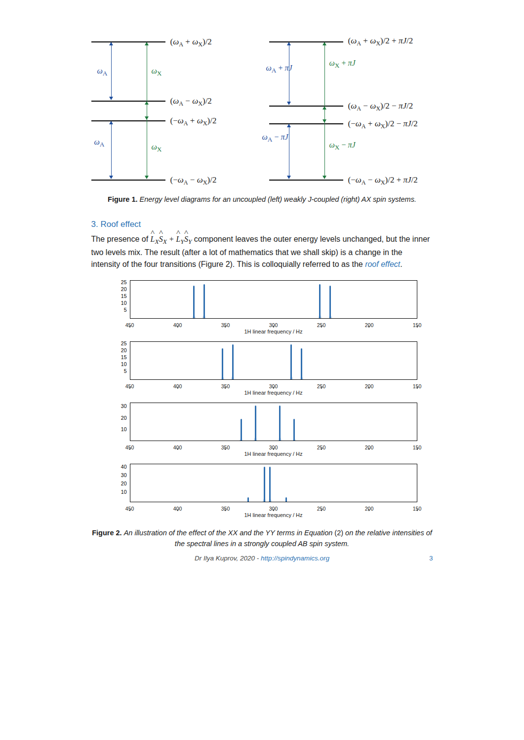(ωA + ωX)/2
(ωA − ωX)/2
(−ωA + ωX)/2
(−ωA − ωX)/2
ωA
ωA
ωX
ωX
(ωA + ωX)/2 + πJ/2
(ωA − ωX)/2 − πJ/2
(−ωA + ωX)/2 − πJ/2
(−ωA − ωX)/2 + πJ/2
ωA + πJ
ωA − πJ
ωX + πJ
ωX − πJ
Figure 1. Energy level diagrams for an uncoupled (left) weakly J-coupled (right) AX spin systems.
3. Roof effect
The presence of LXSX + LYSY component leaves the outer energy levels unchanged, but the inner two levels mix. The result (after a lot of mathematics that we shall skip) is a change in the intensity of the four transitions (Figure 2). This is colloquially referred to as the roof effect.
25 20 15 10 5
450 400 350 300 250 200 150
1H linear frequency / Hz
25 20 15 10 5
450 400 350 300 250 200 150
1H linear frequency / Hz
30 20 10
450 400 350 300 250 200 150
1H linear frequency / Hz
40 30 20 10
450 400 350 300 250 200 150
1H linear frequency / Hz
Figure 2. An illustration of the effect of the XX and the YY terms in Equation (2) on the relative intensities of the spectral lines in a strongly coupled AB spin system.
Dr Ilya Kuprov, 2020 - http://spindynamics.org 3